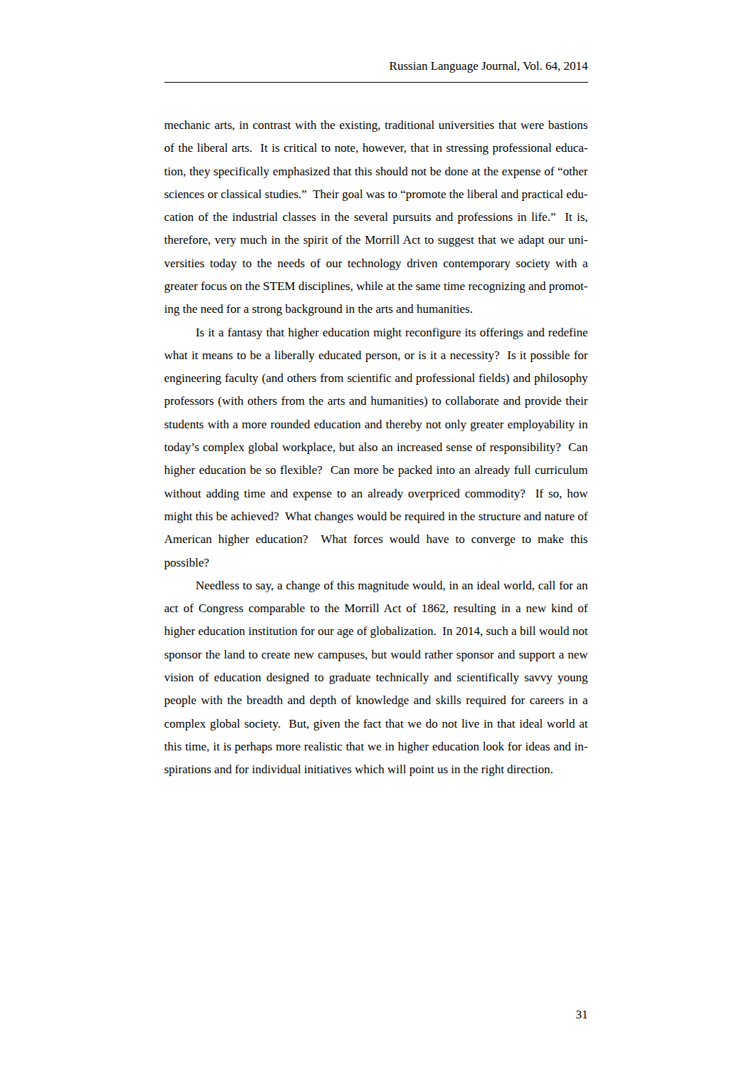Russian Language Journal, Vol. 64, 2014
mechanic arts, in contrast with the existing, traditional universities that were bastions of the liberal arts. It is critical to note, however, that in stressing professional education, they specifically emphasized that this should not be done at the expense of “other sciences or classical studies.” Their goal was to “promote the liberal and practical education of the industrial classes in the several pursuits and professions in life.” It is, therefore, very much in the spirit of the Morrill Act to suggest that we adapt our universities today to the needs of our technology driven contemporary society with a greater focus on the STEM disciplines, while at the same time recognizing and promoting the need for a strong background in the arts and humanities.
Is it a fantasy that higher education might reconfigure its offerings and redefine what it means to be a liberally educated person, or is it a necessity? Is it possible for engineering faculty (and others from scientific and professional fields) and philosophy professors (with others from the arts and humanities) to collaborate and provide their students with a more rounded education and thereby not only greater employability in today’s complex global workplace, but also an increased sense of responsibility? Can higher education be so flexible? Can more be packed into an already full curriculum without adding time and expense to an already overpriced commodity? If so, how might this be achieved? What changes would be required in the structure and nature of American higher education? What forces would have to converge to make this possible?
Needless to say, a change of this magnitude would, in an ideal world, call for an act of Congress comparable to the Morrill Act of 1862, resulting in a new kind of higher education institution for our age of globalization. In 2014, such a bill would not sponsor the land to create new campuses, but would rather sponsor and support a new vision of education designed to graduate technically and scientifically savvy young people with the breadth and depth of knowledge and skills required for careers in a complex global society. But, given the fact that we do not live in that ideal world at this time, it is perhaps more realistic that we in higher education look for ideas and inspirations and for individual initiatives which will point us in the right direction.
31